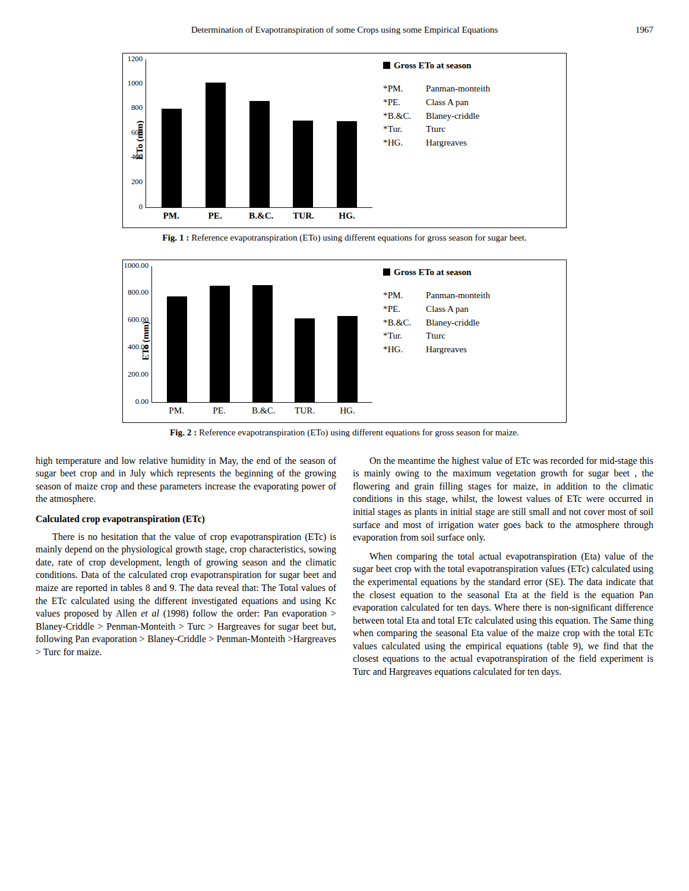Determination of Evapotranspiration of some Crops using some Empirical Equations 1967
ETo (mm)
1200 1000 800 600 400 200 0
PM. PE. B.&C. TUR. HG.
Gross ETo at season
*PM. Panman-monteith
*PE. Class A pan
*B.&C. Blaney-criddle
*Tur. Tturc
*HG. Hargreaves
Fig. 1 : Reference evapotranspiration (ETo) using different equations for gross season for sugar beet.
ETo (mm)
1000.00 800.00 600.00 400.00 200.00 0.00
PM. PE. B.&C. TUR. HG.
Gross ETo at season
*PM. Panman-monteith
*PE. Class A pan
*B.&C. Blaney-criddle
*Tur. Tturc
*HG. Hargreaves
Fig. 2 : Reference evapotranspiration (ETo) using different equations for gross season for maize.
high temperature and low relative humidity in May, the end of the season of sugar beet crop and in July which represents the beginning of the growing season of maize crop and these parameters increase the evaporating power of the atmosphere.
Calculated crop evapotranspiration (ETc)
There is no hesitation that the value of crop evapotranspiration (ETc) is mainly depend on the physiological growth stage, crop characteristics, sowing date, rate of crop development, length of growing season and the climatic conditions. Data of the calculated crop evapotranspiration for sugar beet and maize are reported in tables 8 and 9. The data reveal that: The Total values of the ETc calculated using the different investigated equations and using Kc values proposed by Allen et al (1998) follow the order: Pan evaporation > Blaney-Criddle > Penman-Monteith > Turc > Hargreaves for sugar beet but, following Pan evaporation > Blaney-Criddle > Penman-Monteith >Hargreaves > Turc for maize.
On the meantime the highest value of ETc was recorded for mid-stage this is mainly owing to the maximum vegetation growth for sugar beet , the flowering and grain filling stages for maize, in addition to the climatic conditions in this stage, whilst, the lowest values of ETc were occurred in initial stages as plants in initial stage are still small and not cover most of soil surface and most of irrigation water goes back to the atmosphere through evaporation from soil surface only.
When comparing the total actual evapotranspiration (Eta) value of the sugar beet crop with the total evapotranspiration values (ETc) calculated using the experimental equations by the standard error (SE). The data indicate that the closest equation to the seasonal Eta at the field is the equation Pan evaporation calculated for ten days. Where there is non-significant difference between total Eta and total ETc calculated using this equation. The Same thing when comparing the seasonal Eta value of the maize crop with the total ETc values calculated using the empirical equations (table 9), we find that the closest equations to the actual evapotranspiration of the field experiment is Turc and Hargreaves equations calculated for ten days.